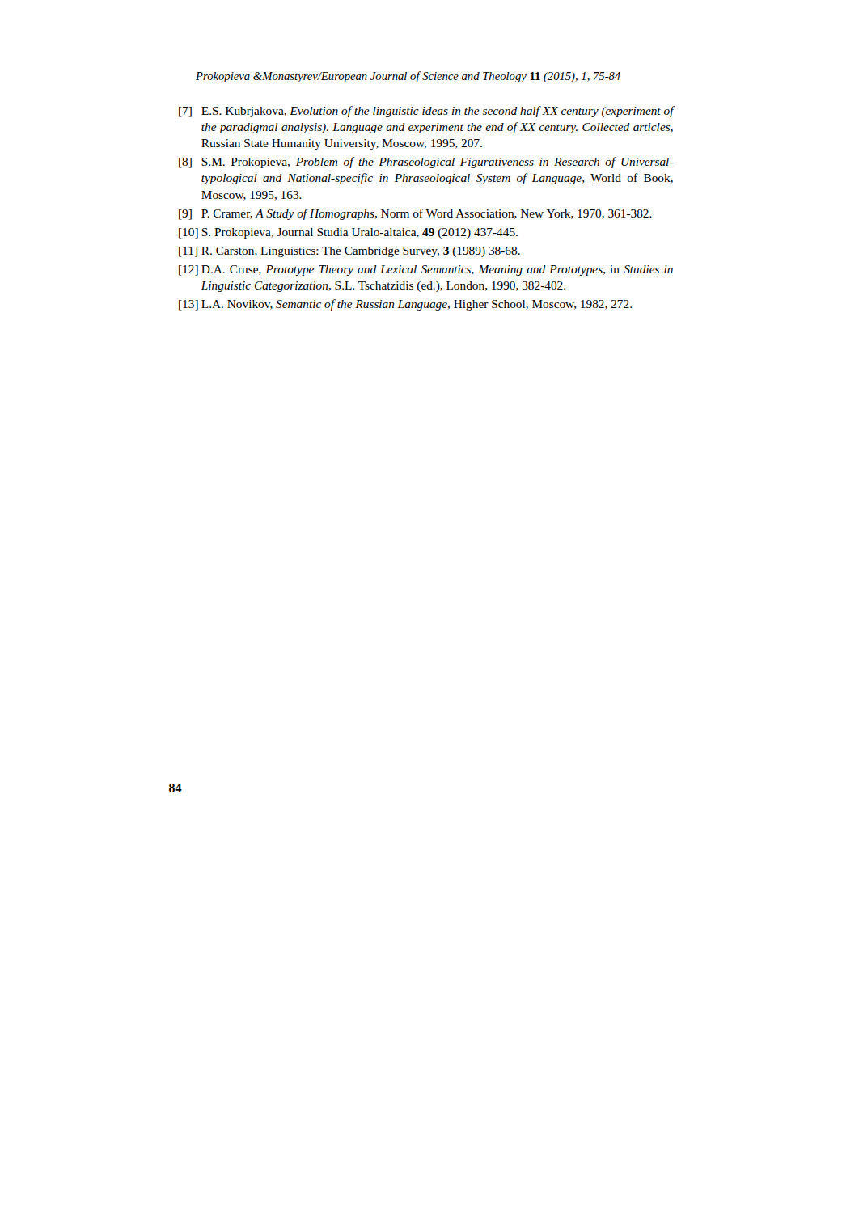Prokopieva &Monastyrev/European Journal of Science and Theology 11 (2015), 1, 75-84
[7] E.S. Kubrjakova, Evolution of the linguistic ideas in the second half XX century (experiment of the paradigmal analysis). Language and experiment the end of XX century. Collected articles, Russian State Humanity University, Moscow, 1995, 207.
[8] S.M. Prokopieva, Problem of the Phraseological Figurativeness in Research of Universal-typological and National-specific in Phraseological System of Language, World of Book, Moscow, 1995, 163.
[9] P. Cramer, A Study of Homographs, Norm of Word Association, New York, 1970, 361-382.
[10] S. Prokopieva, Journal Studia Uralo-altaica, 49 (2012) 437-445.
[11] R. Carston, Linguistics: The Cambridge Survey, 3 (1989) 38-68.
[12] D.A. Cruse, Prototype Theory and Lexical Semantics, Meaning and Prototypes, in Studies in Linguistic Categorization, S.L. Tschatzidis (ed.), London, 1990, 382-402.
[13] L.A. Novikov, Semantic of the Russian Language, Higher School, Moscow, 1982, 272.
84